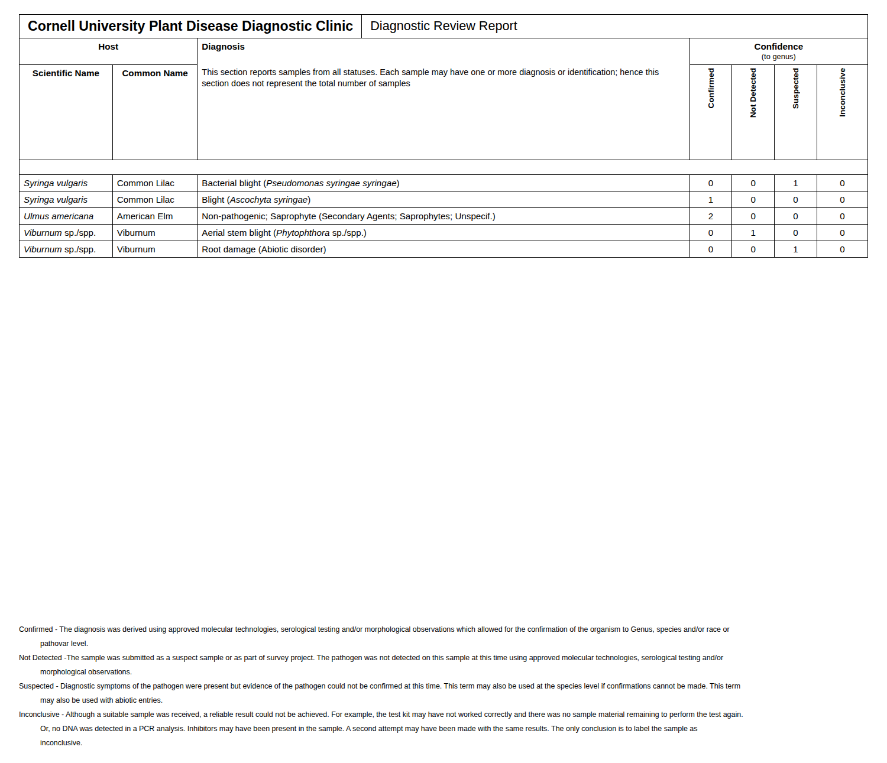Cornell University Plant Disease Diagnostic Clinic
Diagnostic Review Report
| Host | Diagnosis This section reports samples from all statuses. Each sample may have one or more diagnosis or identification; hence this section does not represent the total number of samples | Confidence (to genus) |
| --- | --- | --- |
| Scientific Name | Common Name | Confirmed | Not Detected | Suspected | Inconclusive |
| Syringa vulgaris | Common Lilac | Bacterial blight ( Pseudomonas syringae syringae ) | 0 | 0 | 1 | 0 |
| Syringa vulgaris | Common Lilac | Blight ( Ascochyta syringae ) | 1 | 0 | 0 | 0 |
| Ulmus americana | American Elm | Non-pathogenic; Saprophyte (Secondary Agents; Saprophytes; Unspecif.) | 2 | 0 | 0 | 0 |
| Viburnum sp./spp. | Viburnum | Aerial stem blight ( Phytophthora sp./spp.) | 0 | 1 | 0 | 0 |
| Viburnum sp./spp. | Viburnum | Root damage (Abiotic disorder) | 0 | 0 | 1 | 0 |
Confirmed - The diagnosis was derived using approved molecular technologies, serological testing and/or morphological observations which allowed for the confirmation of the organism to Genus, species and/or race or
pathovar level.
Not Detected -The sample was submitted as a suspect sample or as part of survey project. The pathogen was not detected on this sample at this time using approved molecular technologies, serological testing and/or
morphological observations.
Suspected - Diagnostic symptoms of the pathogen were present but evidence of the pathogen could not be confirmed at this time. This term may also be used at the species level if confirmations cannot be made. This term
may also be used with abiotic entries.
Inconclusive - Although a suitable sample was received, a reliable result could not be achieved. For example, the test kit may have not worked correctly and there was no sample material remaining to perform the test again.
Or, no DNA was detected in a PCR analysis. Inhibitors may have been present in the sample. A second attempt may have been made with the same results. The only conclusion is to label the sample as
inconclusive.